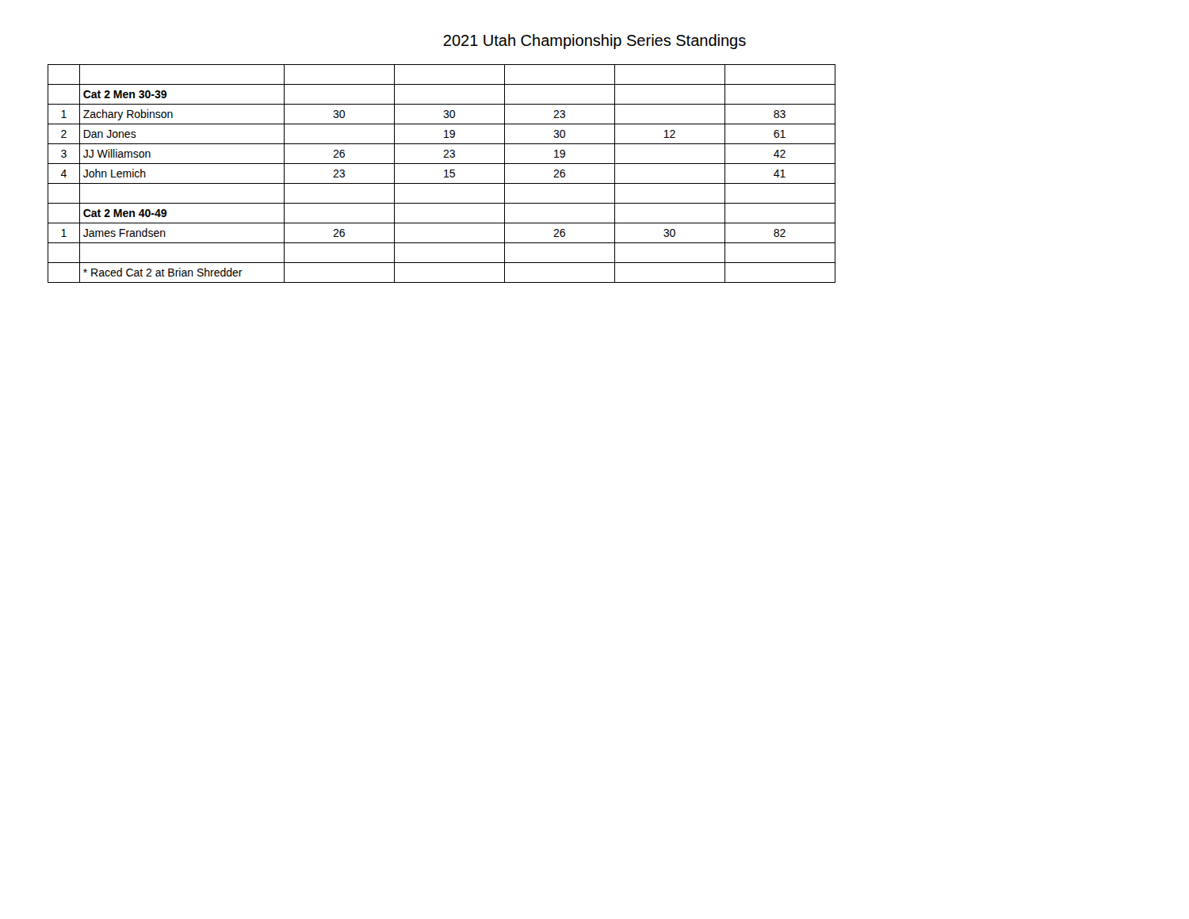2021 Utah Championship Series Standings
| | Cat 2 Men 30-39 | | | | | |
| 1 | Zachary Robinson | 30 | 30 | 23 | | 83 |
| 2 | Dan Jones | | 19 | 30 | 12 | 61 |
| 3 | JJ Williamson | 26 | 23 | 19 | | 42 |
| 4 | John Lemich | 23 | 15 | 26 | | 41 |
| | Cat 2 Men 40-49 | | | | | |
| 1 | James Frandsen | 26 | | 26 | 30 | 82 |
| | * Raced Cat 2 at Brian Shredder | | | | | |